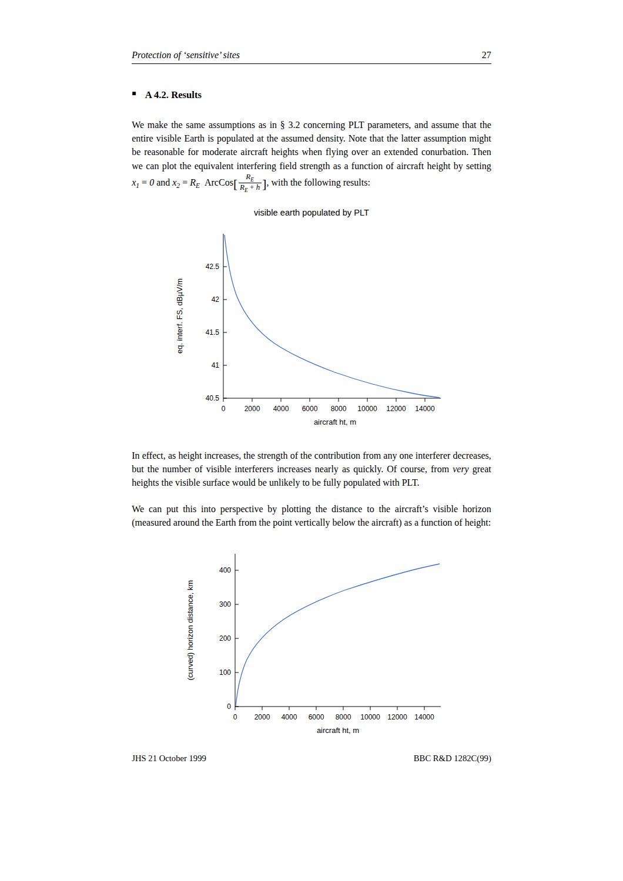Protection of ‘sensitive’ sites 27
A 4.2. Results
We make the same assumptions as in § 3.2 concerning PLT parameters, and assume that the entire visible Earth is populated at the assumed density. Note that the latter assumption might be reasonable for moderate aircraft heights when flying over an extended conurbation. Then we can plot the equivalent interfering field strength as a function of aircraft height by setting x1 = 0 and x2 = RE ArcCos[RE RE + h], with the following results:
visible earth populated by PLT
40.5 41 41.5 42 42.5 0 2000 4000 6000 8000 10000 12000 14000 aircraft ht, m eq. interf. FS, dBµV/m
In effect, as height increases, the strength of the contribution from any one interferer decreases, but the number of visible interferers increases nearly as quickly. Of course, from very great heights the visible surface would be unlikely to be fully populated with PLT.
We can put this into perspective by plotting the distance to the aircraft’s visible horizon (measured around the Earth from the point vertically below the aircraft) as a function of height:
0 100 200 300 400 0 2000 4000 6000 8000 10000 12000 14000 aircraft ht, m (curved) horizon distance, km
JHS 21 October 1999 BBC R&D 1282C(99)